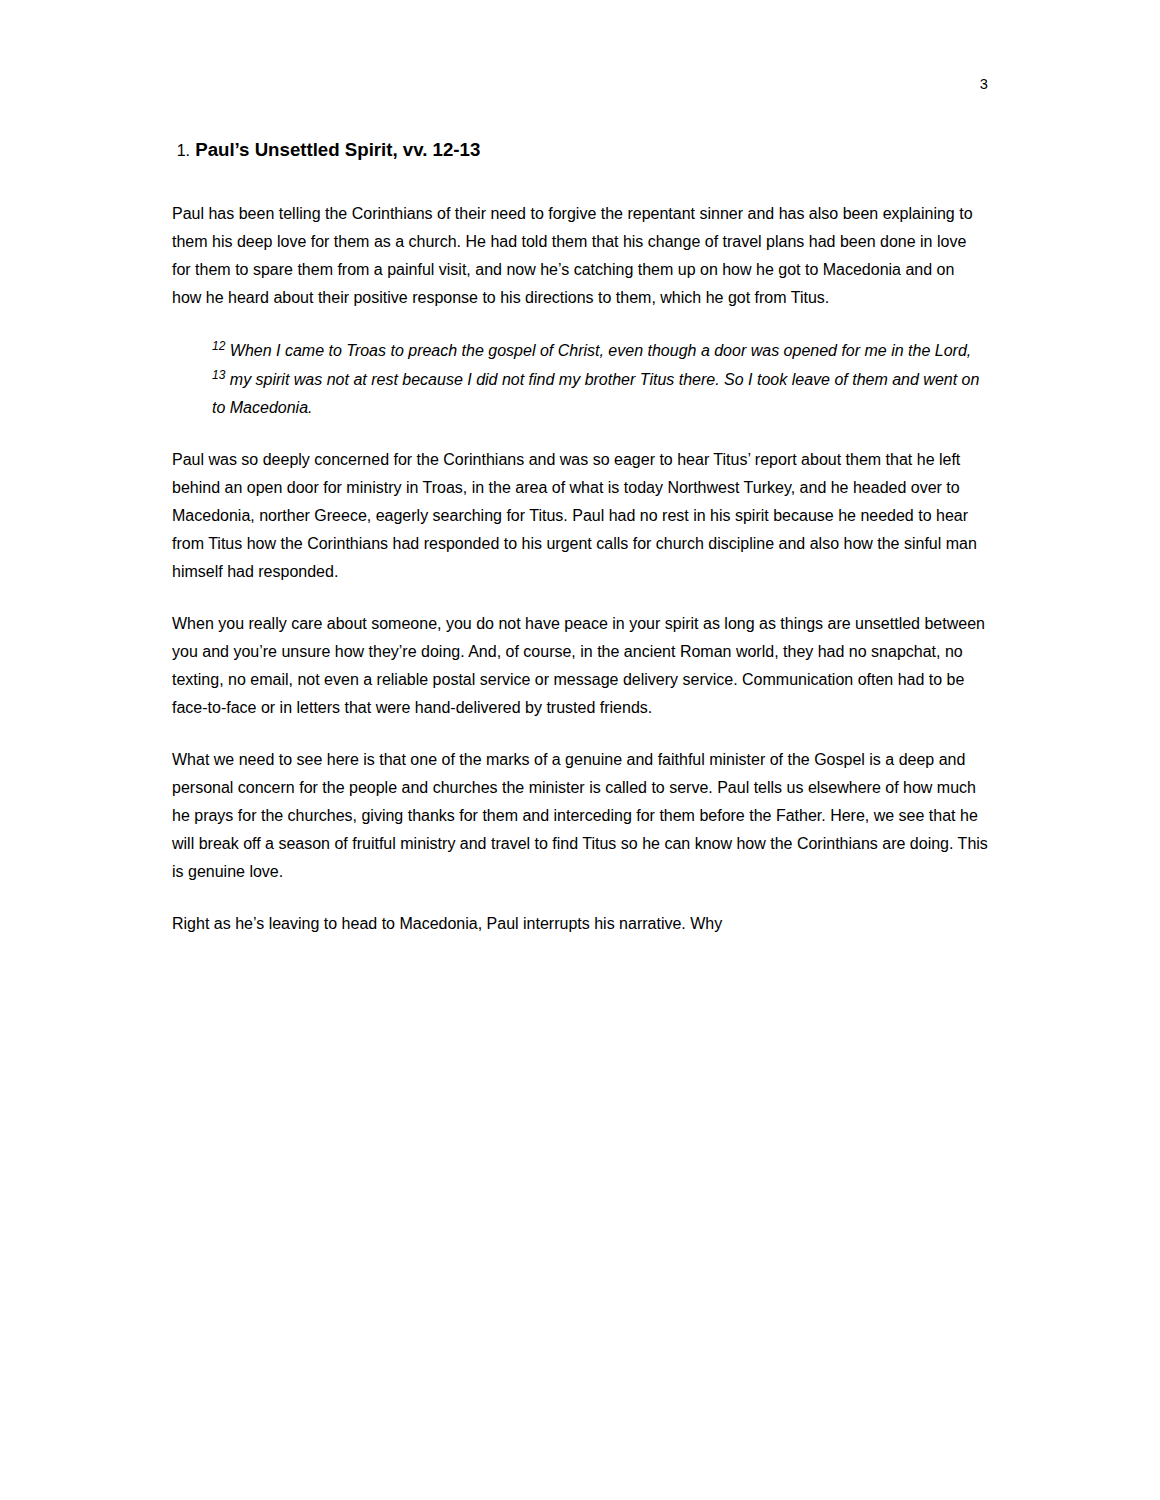3
1. Paul’s Unsettled Spirit, vv. 12-13
Paul has been telling the Corinthians of their need to forgive the repentant sinner and has also been explaining to them his deep love for them as a church. He had told them that his change of travel plans had been done in love for them to spare them from a painful visit, and now he’s catching them up on how he got to Macedonia and on how he heard about their positive response to his directions to them, which he got from Titus.
12 When I came to Troas to preach the gospel of Christ, even though a door was opened for me in the Lord, 13 my spirit was not at rest because I did not find my brother Titus there. So I took leave of them and went on to Macedonia.
Paul was so deeply concerned for the Corinthians and was so eager to hear Titus’ report about them that he left behind an open door for ministry in Troas, in the area of what is today Northwest Turkey, and he headed over to Macedonia, norther Greece, eagerly searching for Titus. Paul had no rest in his spirit because he needed to hear from Titus how the Corinthians had responded to his urgent calls for church discipline and also how the sinful man himself had responded.
When you really care about someone, you do not have peace in your spirit as long as things are unsettled between you and you’re unsure how they’re doing. And, of course, in the ancient Roman world, they had no snapchat, no texting, no email, not even a reliable postal service or message delivery service. Communication often had to be face-to-face or in letters that were hand-delivered by trusted friends.
What we need to see here is that one of the marks of a genuine and faithful minister of the Gospel is a deep and personal concern for the people and churches the minister is called to serve. Paul tells us elsewhere of how much he prays for the churches, giving thanks for them and interceding for them before the Father. Here, we see that he will break off a season of fruitful ministry and travel to find Titus so he can know how the Corinthians are doing. This is genuine love.
Right as he’s leaving to head to Macedonia, Paul interrupts his narrative. Why